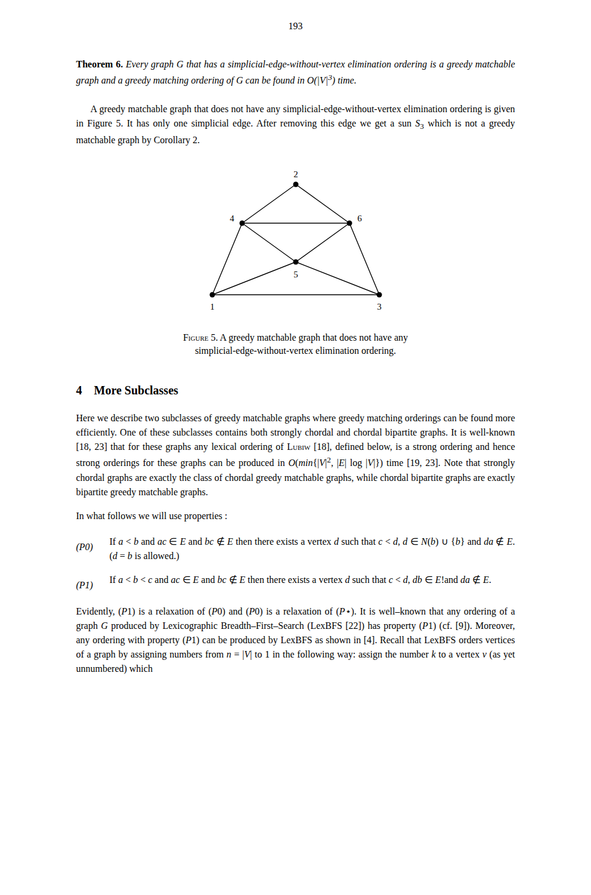193
Theorem 6. Every graph G that has a simplicial-edge-without-vertex elimination ordering is a greedy matchable graph and a greedy matching ordering of G can be found in O(|V|3) time.
A greedy matchable graph that does not have any simplicial-edge-without-vertex elimination ordering is given in Figure 5. It has only one simplicial edge. After removing this edge we get a sun S3 which is not a greedy matchable graph by Corollary 2.
2 4 6 5 1 3
Figure 5. A greedy matchable graph that does not have any
simplicial-edge-without-vertex elimination ordering.
4 More Subclasses
Here we describe two subclasses of greedy matchable graphs where greedy matching orderings can be found more efficiently. One of these subclasses contains both strongly chordal and chordal bipartite graphs. It is well-known [18, 23] that for these graphs any lexical ordering of Lubiw [18], defined below, is a strong ordering and hence strong orderings for these graphs can be produced in O(min{|V|2, |E| log |V|}) time [19, 23]. Note that strongly chordal graphs are exactly the class of chordal greedy matchable graphs, while chordal bipartite graphs are exactly bipartite greedy matchable graphs.
In what follows we will use properties :
(P0)
If a < b and ac ∈ E and bc ∉ E then there exists a vertex d such that c < d, d ∈ N(b) ∪ {b} and da ∉ E. (d = b is allowed.)
(P1)
If a < b < c and ac ∈ E and bc ∉ E then there exists a vertex d such that c < d, db ∈ E!and da ∉ E.
Evidently, (P1) is a relaxation of (P0) and (P0) is a relaxation of (P⋆). It is well–known that any ordering of a graph G produced by Lexicographic Breadth–First–Search (LexBFS [22]) has property (P1) (cf. [9]). Moreover, any ordering with property (P1) can be produced by LexBFS as shown in [4]. Recall that LexBFS orders vertices of a graph by assigning numbers from n = |V| to 1 in the following way: assign the number k to a vertex v (as yet unnumbered) which